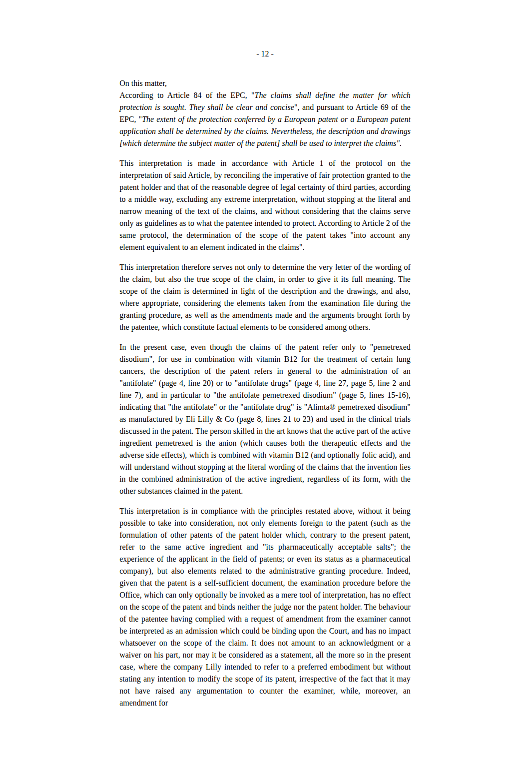- 12 -
On this matter,
According to Article 84 of the EPC, "The claims shall define the matter for which protection is sought. They shall be clear and concise", and pursuant to Article 69 of the EPC, "The extent of the protection conferred by a European patent or a European patent application shall be determined by the claims. Nevertheless, the description and drawings [which determine the subject matter of the patent] shall be used to interpret the claims".
This interpretation is made in accordance with Article 1 of the protocol on the interpretation of said Article, by reconciling the imperative of fair protection granted to the patent holder and that of the reasonable degree of legal certainty of third parties, according to a middle way, excluding any extreme interpretation, without stopping at the literal and narrow meaning of the text of the claims, and without considering that the claims serve only as guidelines as to what the patentee intended to protect. According to Article 2 of the same protocol, the determination of the scope of the patent takes "into account any element equivalent to an element indicated in the claims".
This interpretation therefore serves not only to determine the very letter of the wording of the claim, but also the true scope of the claim, in order to give it its full meaning. The scope of the claim is determined in light of the description and the drawings, and also, where appropriate, considering the elements taken from the examination file during the granting procedure, as well as the amendments made and the arguments brought forth by the patentee, which constitute factual elements to be considered among others.
In the present case, even though the claims of the patent refer only to "pemetrexed disodium", for use in combination with vitamin B12 for the treatment of certain lung cancers, the description of the patent refers in general to the administration of an "antifolate" (page 4, line 20) or to "antifolate drugs" (page 4, line 27, page 5, line 2 and line 7), and in particular to "the antifolate pemetrexed disodium" (page 5, lines 15-16), indicating that "the antifolate" or the "antifolate drug" is "Alimta® pemetrexed disodium" as manufactured by Eli Lilly & Co (page 8, lines 21 to 23) and used in the clinical trials discussed in the patent. The person skilled in the art knows that the active part of the active ingredient pemetrexed is the anion (which causes both the therapeutic effects and the adverse side effects), which is combined with vitamin B12 (and optionally folic acid), and will understand without stopping at the literal wording of the claims that the invention lies in the combined administration of the active ingredient, regardless of its form, with the other substances claimed in the patent.
This interpretation is in compliance with the principles restated above, without it being possible to take into consideration, not only elements foreign to the patent (such as the formulation of other patents of the patent holder which, contrary to the present patent, refer to the same active ingredient and "its pharmaceutically acceptable salts"; the experience of the applicant in the field of patents; or even its status as a pharmaceutical company), but also elements related to the administrative granting procedure. Indeed, given that the patent is a self-sufficient document, the examination procedure before the Office, which can only optionally be invoked as a mere tool of interpretation, has no effect on the scope of the patent and binds neither the judge nor the patent holder. The behaviour of the patentee having complied with a request of amendment from the examiner cannot be interpreted as an admission which could be binding upon the Court, and has no impact whatsoever on the scope of the claim. It does not amount to an acknowledgment or a waiver on his part, nor may it be considered as a statement, all the more so in the present case, where the company Lilly intended to refer to a preferred embodiment but without stating any intention to modify the scope of its patent, irrespective of the fact that it may not have raised any argumentation to counter the examiner, while, moreover, an amendment for